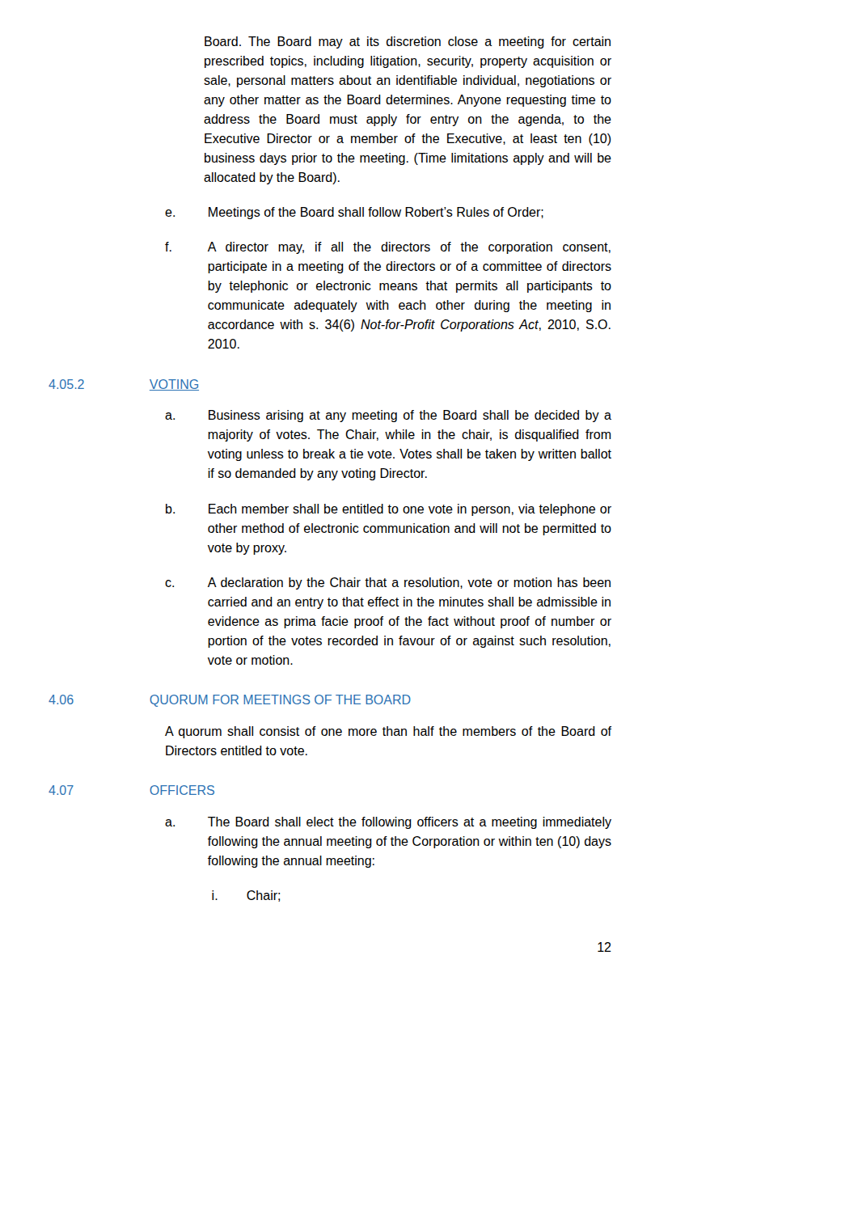Board. The Board may at its discretion close a meeting for certain prescribed topics, including litigation, security, property acquisition or sale, personal matters about an identifiable individual, negotiations or any other matter as the Board determines. Anyone requesting time to address the Board must apply for entry on the agenda, to the Executive Director or a member of the Executive, at least ten (10) business days prior to the meeting. (Time limitations apply and will be allocated by the Board).
e.
Meetings of the Board shall follow Robert’s Rules of Order;
f.
A director may, if all the directors of the corporation consent, participate in a meeting of the directors or of a committee of directors by telephonic or electronic means that permits all participants to communicate adequately with each other during the meeting in accordance with s. 34(6) Not-for-Profit Corporations Act, 2010, S.O. 2010.
4.05.2
VOTING
a.
Business arising at any meeting of the Board shall be decided by a majority of votes. The Chair, while in the chair, is disqualified from voting unless to break a tie vote. Votes shall be taken by written ballot if so demanded by any voting Director.
b.
Each member shall be entitled to one vote in person, via telephone or other method of electronic communication and will not be permitted to vote by proxy.
c.
A declaration by the Chair that a resolution, vote or motion has been carried and an entry to that effect in the minutes shall be admissible in evidence as prima facie proof of the fact without proof of number or portion of the votes recorded in favour of or against such resolution, vote or motion.
4.06
QUORUM FOR MEETINGS OF THE BOARD
A quorum shall consist of one more than half the members of the Board of Directors entitled to vote.
4.07
OFFICERS
a.
The Board shall elect the following officers at a meeting immediately following the annual meeting of the Corporation or within ten (10) days following the annual meeting:
i.
Chair;
12